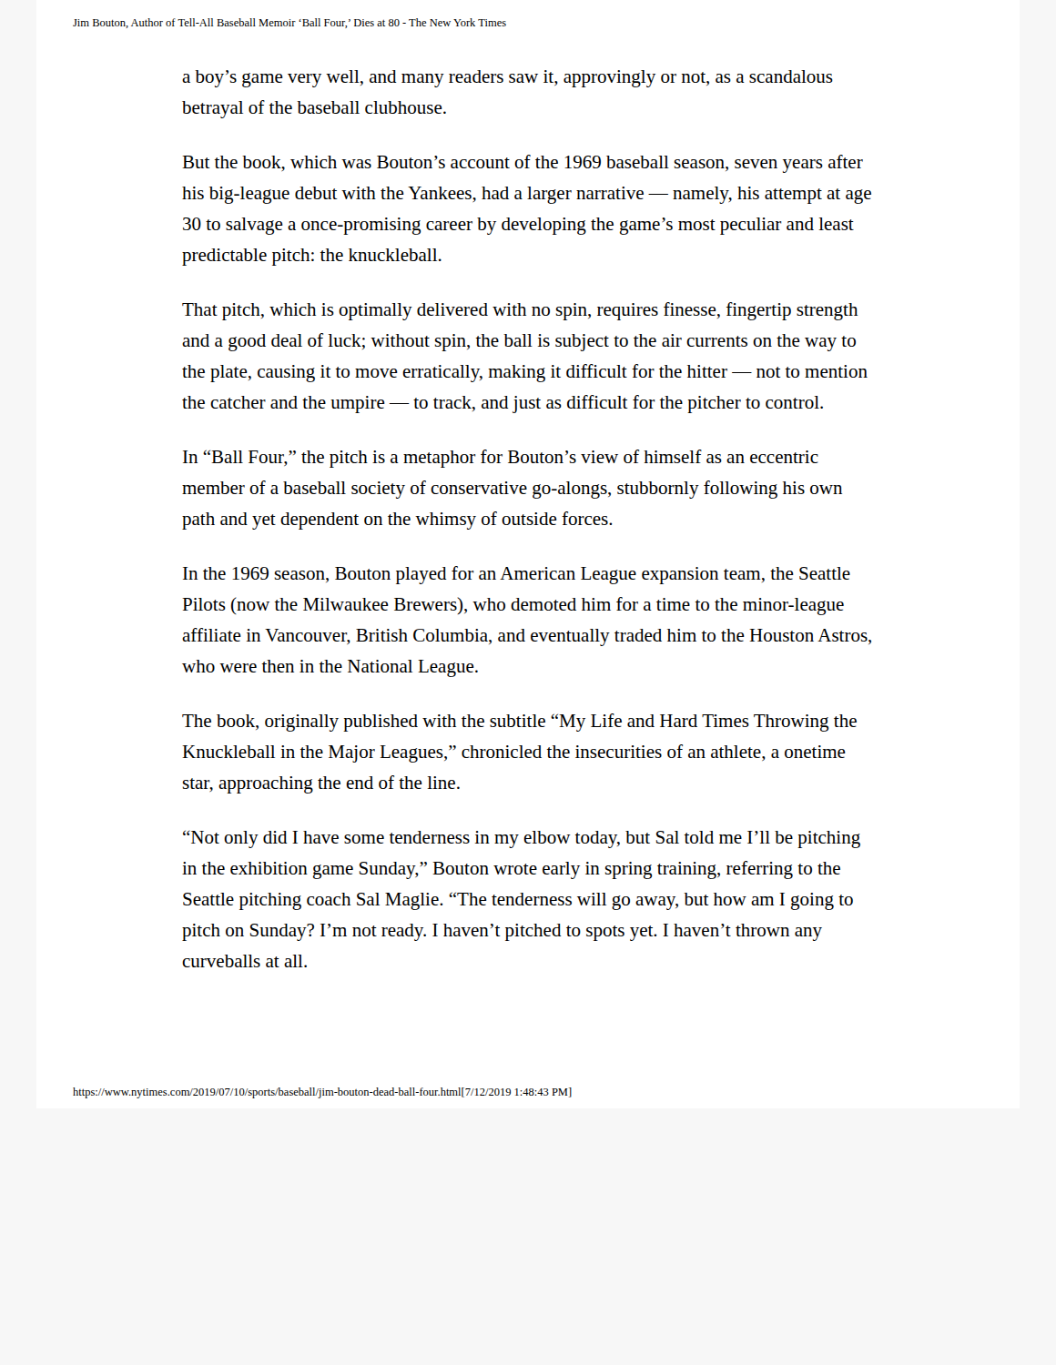Jim Bouton, Author of Tell-All Baseball Memoir ‘Ball Four,’ Dies at 80 - The New York Times
a boy’s game very well, and many readers saw it, approvingly or not, as a scandalous betrayal of the baseball clubhouse.
But the book, which was Bouton’s account of the 1969 baseball season, seven years after his big-league debut with the Yankees, had a larger narrative — namely, his attempt at age 30 to salvage a once-promising career by developing the game’s most peculiar and least predictable pitch: the knuckleball.
That pitch, which is optimally delivered with no spin, requires finesse, fingertip strength and a good deal of luck; without spin, the ball is subject to the air currents on the way to the plate, causing it to move erratically, making it difficult for the hitter — not to mention the catcher and the umpire — to track, and just as difficult for the pitcher to control.
In “Ball Four,” the pitch is a metaphor for Bouton’s view of himself as an eccentric member of a baseball society of conservative go-alongs, stubbornly following his own path and yet dependent on the whimsy of outside forces.
In the 1969 season, Bouton played for an American League expansion team, the Seattle Pilots (now the Milwaukee Brewers), who demoted him for a time to the minor-league affiliate in Vancouver, British Columbia, and eventually traded him to the Houston Astros, who were then in the National League.
The book, originally published with the subtitle “My Life and Hard Times Throwing the Knuckleball in the Major Leagues,” chronicled the insecurities of an athlete, a onetime star, approaching the end of the line.
“Not only did I have some tenderness in my elbow today, but Sal told me I’ll be pitching in the exhibition game Sunday,” Bouton wrote early in spring training, referring to the Seattle pitching coach Sal Maglie. “The tenderness will go away, but how am I going to pitch on Sunday? I’m not ready. I haven’t pitched to spots yet. I haven’t thrown any curveballs at all.
https://www.nytimes.com/2019/07/10/sports/baseball/jim-bouton-dead-ball-four.html[7/12/2019 1:48:43 PM]